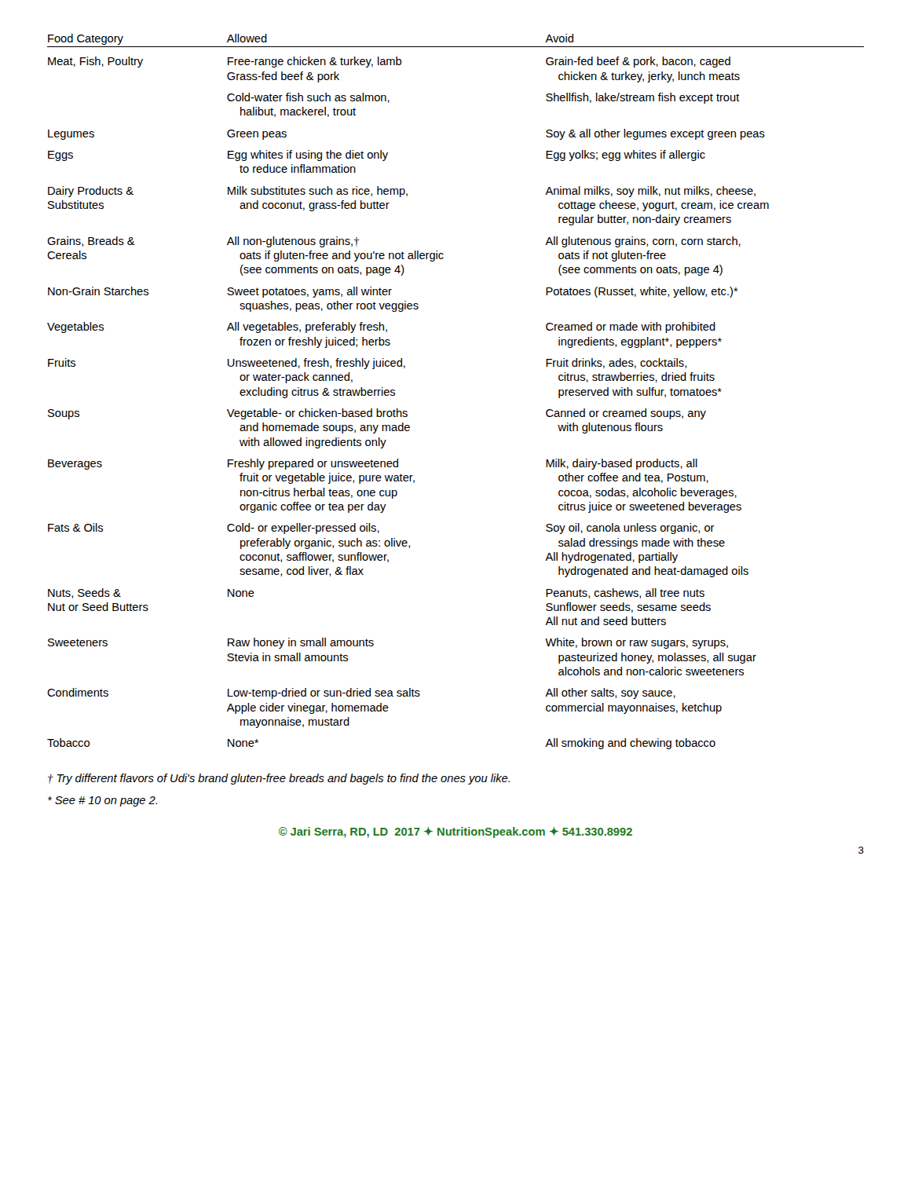| Food Category | Allowed | Avoid |
| --- | --- | --- |
| Meat, Fish, Poultry | Free-range chicken & turkey, lamb Grass-fed beef & pork | Grain-fed beef & pork, bacon, caged chicken & turkey, jerky, lunch meats |
| | Cold-water fish such as salmon, halibut, mackerel, trout | Shellfish, lake/stream fish except trout |
| Legumes | Green peas | Soy & all other legumes except green peas |
| Eggs | Egg whites if using the diet only to reduce inflammation | Egg yolks; egg whites if allergic |
| Dairy Products & Substitutes | Milk substitutes such as rice, hemp, and coconut, grass-fed butter | Animal milks, soy milk, nut milks, cheese, cottage cheese, yogurt, cream, ice cream regular butter, non-dairy creamers |
| Grains, Breads & Cereals | All non-glutenous grains, † oats if gluten-free and you're not allergic (see comments on oats, page 4) | All glutenous grains, corn, corn starch, oats if not gluten-free (see comments on oats, page 4) |
| Non-Grain Starches | Sweet potatoes, yams, all winter squashes, peas, other root veggies | Potatoes (Russet, white, yellow, etc.)* |
| Vegetables | All vegetables, preferably fresh, frozen or freshly juiced; herbs | Creamed or made with prohibited ingredients, eggplant*, peppers* |
| Fruits | Unsweetened, fresh, freshly juiced, or water-pack canned, excluding citrus & strawberries | Fruit drinks, ades, cocktails, citrus, strawberries, dried fruits preserved with sulfur, tomatoes* |
| Soups | Vegetable- or chicken-based broths and homemade soups, any made with allowed ingredients only | Canned or creamed soups, any with glutenous flours |
| Beverages | Freshly prepared or unsweetened fruit or vegetable juice, pure water, non-citrus herbal teas, one cup organic coffee or tea per day | Milk, dairy-based products, all other coffee and tea, Postum, cocoa, sodas, alcoholic beverages, citrus juice or sweetened beverages |
| Fats & Oils | Cold- or expeller-pressed oils, preferably organic, such as: olive, coconut, safflower, sunflower, sesame, cod liver, & flax | Soy oil, canola unless organic, or salad dressings made with these All hydrogenated, partially hydrogenated and heat-damaged oils |
| Nuts, Seeds & Nut or Seed Butters | None | Peanuts, cashews, all tree nuts Sunflower seeds, sesame seeds All nut and seed butters |
| Sweeteners | Raw honey in small amounts Stevia in small amounts | White, brown or raw sugars, syrups, pasteurized honey, molasses, all sugar alcohols and non-caloric sweeteners |
| Condiments | Low-temp-dried or sun-dried sea salts Apple cider vinegar, homemade mayonnaise, mustard | All other salts, soy sauce, commercial mayonnaises, ketchup |
| Tobacco | None* | All smoking and chewing tobacco |
† Try different flavors of Udi's brand gluten-free breads and bagels to find the ones you like.
* See # 10 on page 2.
© Jari Serra, RD, LD 2017 ✦ NutritionSpeak.com ✦ 541.330.8992
3